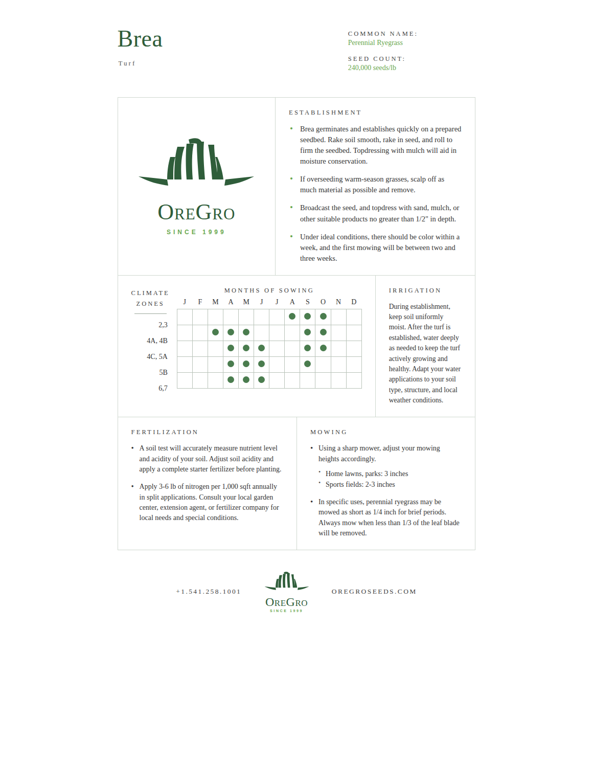Brea
Turf
Common Name:
Perennial Ryegrass
Seed Count:
240,000 seeds/lb
OreGro
SINCE 1999
Establishment
Brea germinates and establishes quickly on a prepared seedbed. Rake soil smooth, rake in seed, and roll to firm the seedbed. Topdressing with mulch will aid in moisture conservation.
If overseeding warm-season grasses, scalp off as much material as possible and remove.
Broadcast the seed, and topdress with sand, mulch, or other suitable products no greater than 1/2" in depth.
Under ideal conditions, there should be color within a week, and the first mowing will be between two and three weeks.
Climate
Zones
2,3
4A, 4B
4C, 5A
5B
6,7
Months of Sowing
| J | F | M | A | M | J | J | A | S | O | N | D |
| --- | --- | --- | --- | --- | --- | --- | --- | --- | --- | --- | --- |
Irrigation
During establishment, keep soil uniformly moist. After the turf is established, water deeply as needed to keep the turf actively growing and healthy. Adapt your water applications to your soil type, structure, and local weather conditions.
Fertilization
A soil test will accurately measure nutrient level and acidity of your soil. Adjust soil acidity and apply a complete starter fertilizer before planting.
Apply 3-6 lb of nitrogen per 1,000 sqft annually in split applications. Consult your local garden center, extension agent, or fertilizer company for local needs and special conditions.
Mowing
Using a sharp mower, adjust your mowing heights accordingly.
Home lawns, parks: 3 inches
Sports fields: 2-3 inches
In specific uses, perennial ryegrass may be mowed as short as 1/4 inch for brief periods. Always mow when less than 1/3 of the leaf blade will be removed.
+1.541.258.1001
OreGro
SINCE 1999
OREGROSEEDS.COM